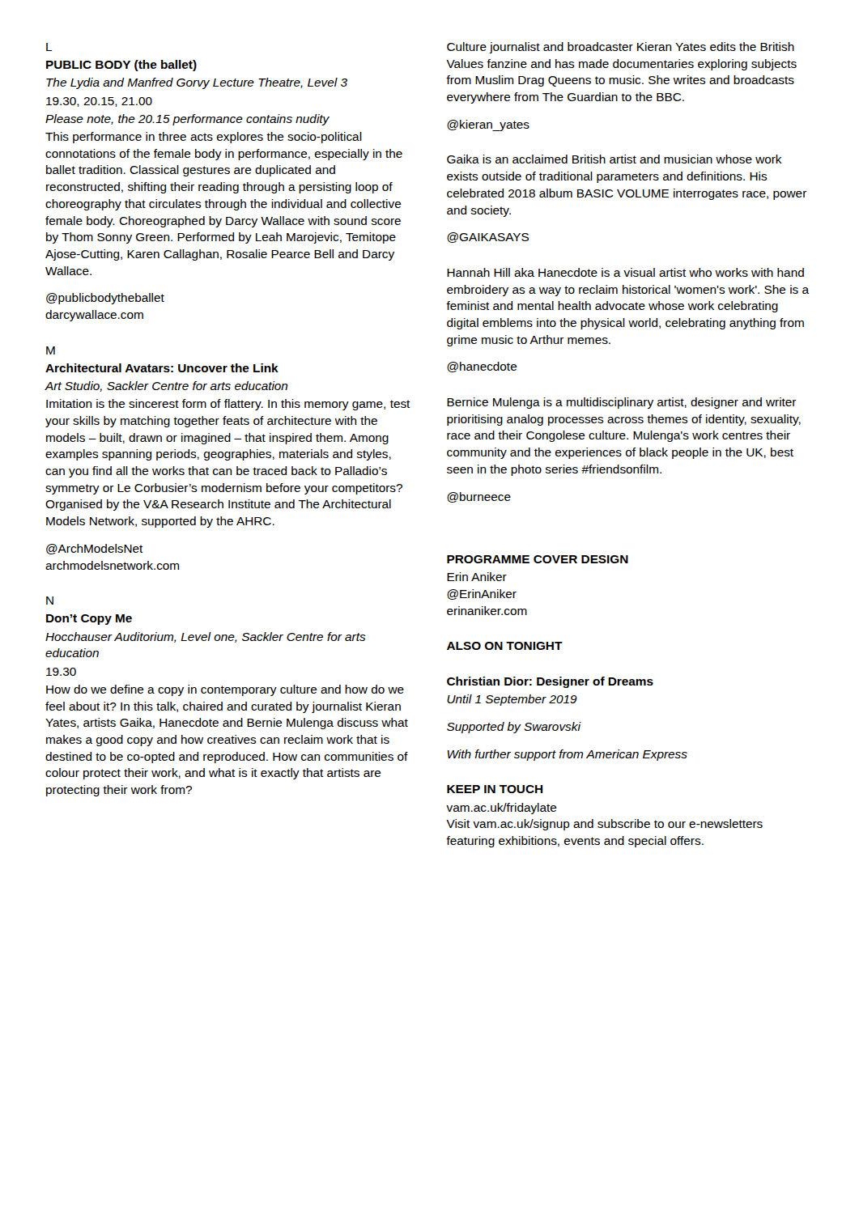L
PUBLIC BODY (the ballet)
The Lydia and Manfred Gorvy Lecture Theatre, Level 3
19.30, 20.15, 21.00
Please note, the 20.15 performance contains nudity
This performance in three acts explores the socio-political connotations of the female body in performance, especially in the ballet tradition. Classical gestures are duplicated and reconstructed, shifting their reading through a persisting loop of choreography that circulates through the individual and collective female body. Choreographed by Darcy Wallace with sound score by Thom Sonny Green. Performed by Leah Marojevic, Temitope Ajose-Cutting, Karen Callaghan, Rosalie Pearce Bell and Darcy Wallace.
@publicbodytheballet
darcywallace.com
M
Architectural Avatars: Uncover the Link
Art Studio, Sackler Centre for arts education
Imitation is the sincerest form of flattery. In this memory game, test your skills by matching together feats of architecture with the models – built, drawn or imagined – that inspired them. Among examples spanning periods, geographies, materials and styles, can you find all the works that can be traced back to Palladio’s symmetry or Le Corbusier’s modernism before your competitors? Organised by the V&A Research Institute and The Architectural Models Network, supported by the AHRC.
@ArchModelsNet
archmodelsnetwork.com
N
Don’t Copy Me
Hocchauser Auditorium, Level one, Sackler Centre for arts education
19.30
How do we define a copy in contemporary culture and how do we feel about it? In this talk, chaired and curated by journalist Kieran Yates, artists Gaika, Hanecdote and Bernie Mulenga discuss what makes a good copy and how creatives can reclaim work that is destined to be co-opted and reproduced. How can communities of colour protect their work, and what is it exactly that artists are protecting their work from?
Culture journalist and broadcaster Kieran Yates edits the British Values fanzine and has made documentaries exploring subjects from Muslim Drag Queens to music. She writes and broadcasts everywhere from The Guardian to the BBC.
@kieran_yates
Gaika is an acclaimed British artist and musician whose work exists outside of traditional parameters and definitions. His celebrated 2018 album BASIC VOLUME interrogates race, power and society.
@GAIKASAYS
Hannah Hill aka Hanecdote is a visual artist who works with hand embroidery as a way to reclaim historical 'women's work'. She is a feminist and mental health advocate whose work celebrating digital emblems into the physical world, celebrating anything from grime music to Arthur memes.
@hanecdote
Bernice Mulenga is a multidisciplinary artist, designer and writer prioritising analog processes across themes of identity, sexuality, race and their Congolese culture. Mulenga's work centres their community and the experiences of black people in the UK, best seen in the photo series #friendsonfilm.
@burneece
PROGRAMME COVER DESIGN
Erin Aniker
@ErinAniker
erinaniker.com
ALSO ON TONIGHT
Christian Dior: Designer of Dreams
Until 1 September 2019
Supported by Swarovski
With further support from American Express
KEEP IN TOUCH
vam.ac.uk/fridaylate
Visit vam.ac.uk/signup and subscribe to our e-newsletters featuring exhibitions, events and special offers.